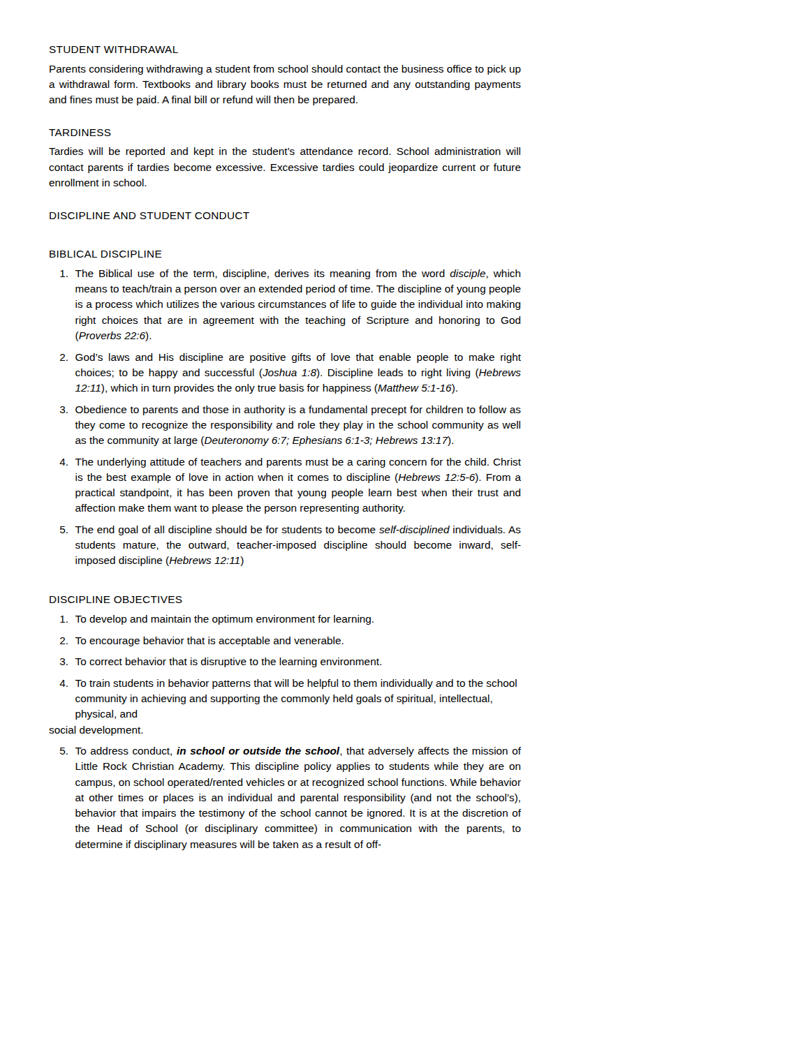Student Withdrawal
Parents considering withdrawing a student from school should contact the business office to pick up a withdrawal form. Textbooks and library books must be returned and any outstanding payments and fines must be paid. A final bill or refund will then be prepared.
Tardiness
Tardies will be reported and kept in the student’s attendance record. School administration will contact parents if tardies become excessive. Excessive tardies could jeopardize current or future enrollment in school.
Discipline and Student Conduct
Biblical Discipline
The Biblical use of the term, discipline, derives its meaning from the word disciple, which means to teach/train a person over an extended period of time. The discipline of young people is a process which utilizes the various circumstances of life to guide the individual into making right choices that are in agreement with the teaching of Scripture and honoring to God (Proverbs 22:6).
God’s laws and His discipline are positive gifts of love that enable people to make right choices; to be happy and successful (Joshua 1:8). Discipline leads to right living (Hebrews 12:11), which in turn provides the only true basis for happiness (Matthew 5:1-16).
Obedience to parents and those in authority is a fundamental precept for children to follow as they come to recognize the responsibility and role they play in the school community as well as the community at large (Deuteronomy 6:7; Ephesians 6:1-3; Hebrews 13:17).
The underlying attitude of teachers and parents must be a caring concern for the child. Christ is the best example of love in action when it comes to discipline (Hebrews 12:5-6). From a practical standpoint, it has been proven that young people learn best when their trust and affection make them want to please the person representing authority.
The end goal of all discipline should be for students to become self-disciplined individuals. As students mature, the outward, teacher-imposed discipline should become inward, self-imposed discipline (Hebrews 12:11)
Discipline Objectives
To develop and maintain the optimum environment for learning.
To encourage behavior that is acceptable and venerable.
To correct behavior that is disruptive to the learning environment.
To train students in behavior patterns that will be helpful to them individually and to the school community in achieving and supporting the commonly held goals of spiritual, intellectual, physical, and
social development.
To address conduct, in school or outside the school, that adversely affects the mission of Little Rock Christian Academy. This discipline policy applies to students while they are on campus, on school operated/rented vehicles or at recognized school functions. While behavior at other times or places is an individual and parental responsibility (and not the school’s), behavior that impairs the testimony of the school cannot be ignored. It is at the discretion of the Head of School (or disciplinary committee) in communication with the parents, to determine if disciplinary measures will be taken as a result of off-